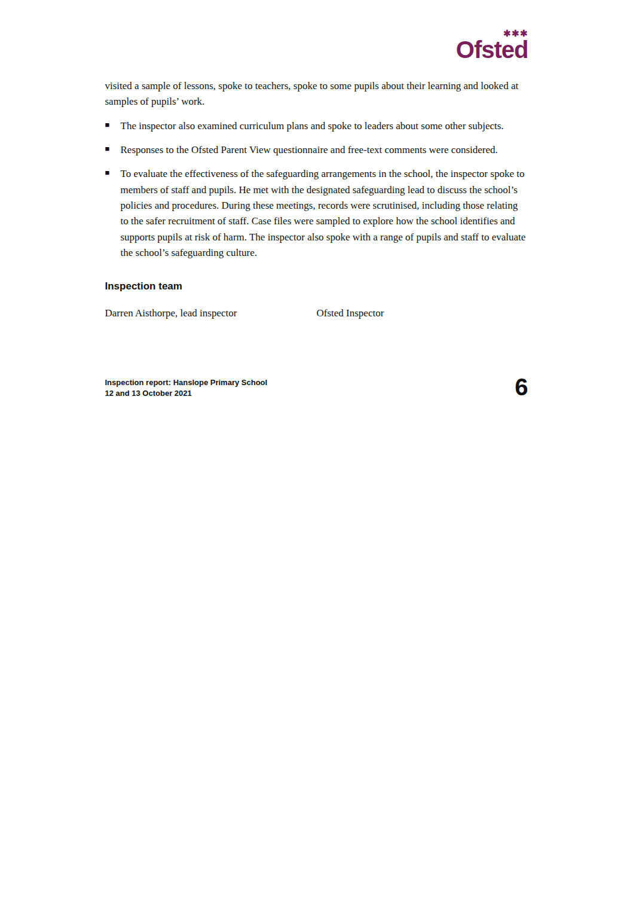✱✱✱ Ofsted
visited a sample of lessons, spoke to teachers, spoke to some pupils about their learning and looked at samples of pupils’ work.
The inspector also examined curriculum plans and spoke to leaders about some other subjects.
Responses to the Ofsted Parent View questionnaire and free-text comments were considered.
To evaluate the effectiveness of the safeguarding arrangements in the school, the inspector spoke to members of staff and pupils. He met with the designated safeguarding lead to discuss the school’s policies and procedures. During these meetings, records were scrutinised, including those relating to the safer recruitment of staff. Case files were sampled to explore how the school identifies and supports pupils at risk of harm. The inspector also spoke with a range of pupils and staff to evaluate the school’s safeguarding culture.
Inspection team
Darren Aisthorpe, lead inspector
Ofsted Inspector
Inspection report: Hanslope Primary School
12 and 13 October 2021
6